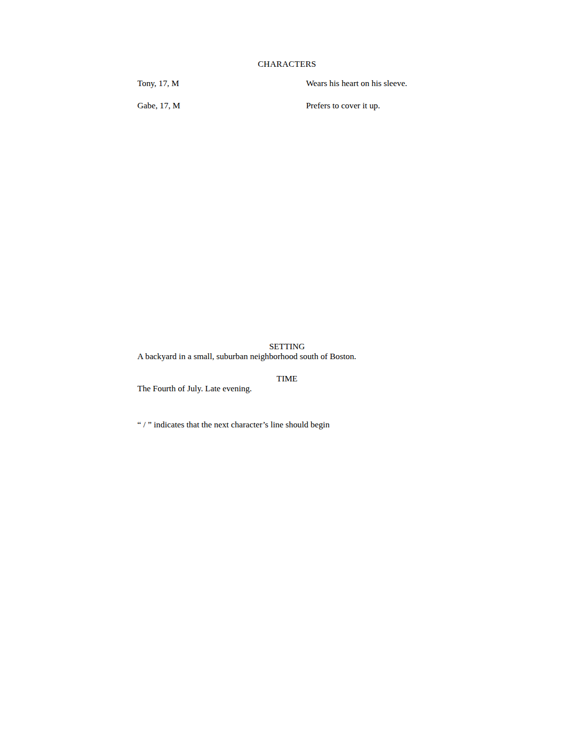CHARACTERS
Tony, 17, M
Wears his heart on his sleeve.
Gabe, 17, M
Prefers to cover it up.
SETTING
A backyard in a small, suburban neighborhood south of Boston.
TIME
The Fourth of July. Late evening.
“ / ” indicates that the next character’s line should begin